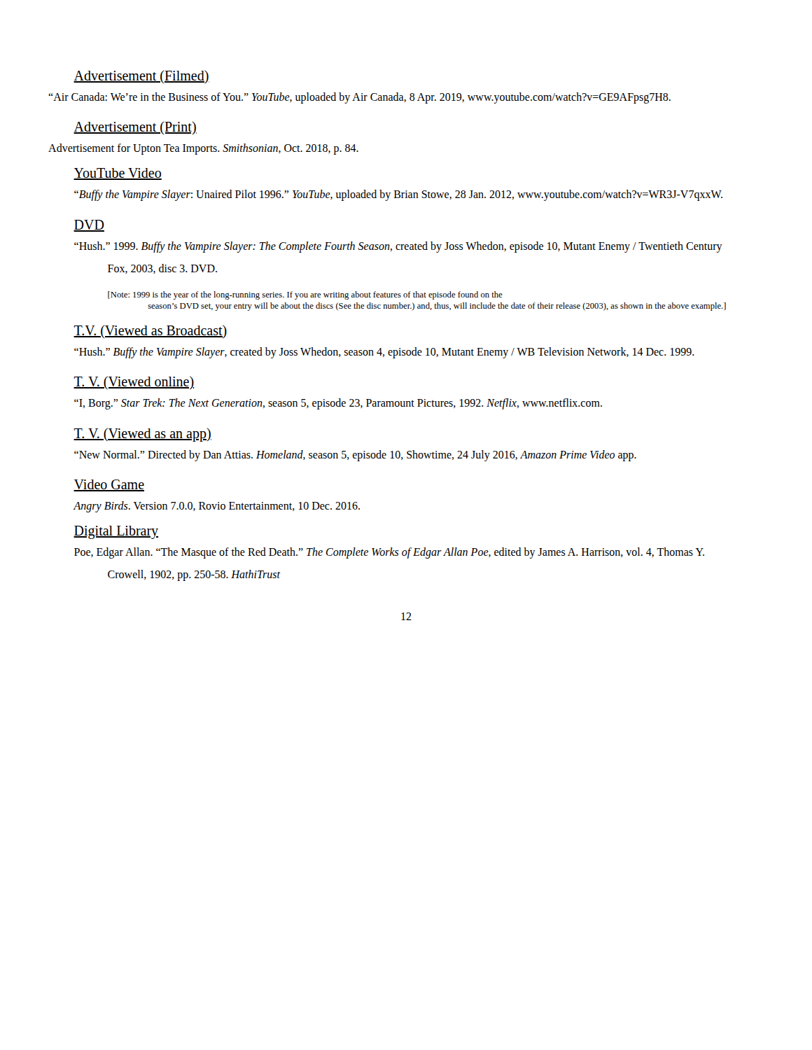Advertisement (Filmed)
“Air Canada: We’re in the Business of You.” YouTube, uploaded by Air Canada, 8 Apr. 2019, www.youtube.com/watch?v=GE9AFpsg7H8.
Advertisement (Print)
Advertisement for Upton Tea Imports. Smithsonian, Oct. 2018, p. 84.
YouTube Video
“Buffy the Vampire Slayer: Unaired Pilot 1996.” YouTube, uploaded by Brian Stowe, 28 Jan. 2012, www.youtube.com/watch?v=WR3J-V7qxxW.
DVD
“Hush.” 1999. Buffy the Vampire Slayer: The Complete Fourth Season, created by Joss Whedon, episode 10, Mutant Enemy / Twentieth Century Fox, 2003, disc 3. DVD.
[Note: 1999 is the year of the long-running series. If you are writing about features of that episode found on the season’s DVD set, your entry will be about the discs (See the disc number.) and, thus, will include the date of their release (2003), as shown in the above example.]
T.V. (Viewed as Broadcast)
“Hush.” Buffy the Vampire Slayer, created by Joss Whedon, season 4, episode 10, Mutant Enemy / WB Television Network, 14 Dec. 1999.
T. V. (Viewed online)
“I, Borg.” Star Trek: The Next Generation, season 5, episode 23, Paramount Pictures, 1992. Netflix, www.netflix.com.
T. V. (Viewed as an app)
“New Normal.” Directed by Dan Attias. Homeland, season 5, episode 10, Showtime, 24 July 2016, Amazon Prime Video app.
Video Game
Angry Birds. Version 7.0.0, Rovio Entertainment, 10 Dec. 2016.
Digital Library
Poe, Edgar Allan. “The Masque of the Red Death.” The Complete Works of Edgar Allan Poe, edited by James A. Harrison, vol. 4, Thomas Y. Crowell, 1902, pp. 250-58. HathiTrust
12